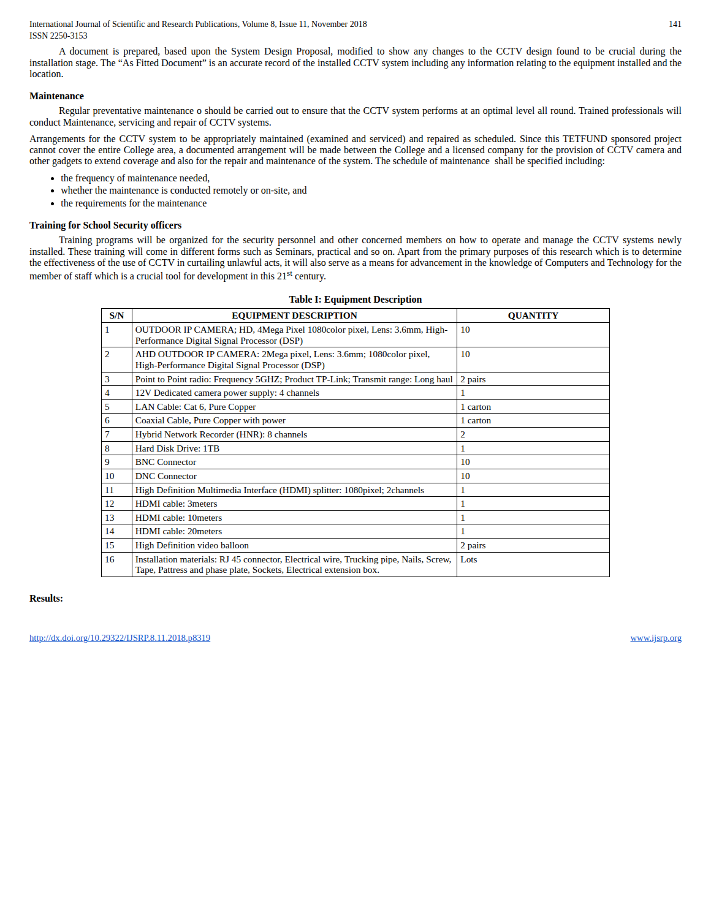International Journal of Scientific and Research Publications, Volume 8, Issue 11, November 2018
141
ISSN 2250-3153
A document is prepared, based upon the System Design Proposal, modified to show any changes to the CCTV design found to be crucial during the installation stage. The “As Fitted Document” is an accurate record of the installed CCTV system including any information relating to the equipment installed and the location.
Maintenance
Regular preventative maintenance o should be carried out to ensure that the CCTV system performs at an optimal level all round. Trained professionals will conduct Maintenance, servicing and repair of CCTV systems.
Arrangements for the CCTV system to be appropriately maintained (examined and serviced) and repaired as scheduled. Since this TETFUND sponsored project cannot cover the entire College area, a documented arrangement will be made between the College and a licensed company for the provision of CCTV camera and other gadgets to extend coverage and also for the repair and maintenance of the system. The schedule of maintenance shall be specified including:
the frequency of maintenance needed,
whether the maintenance is conducted remotely or on-site, and
the requirements for the maintenance
Training for School Security officers
Training programs will be organized for the security personnel and other concerned members on how to operate and manage the CCTV systems newly installed. These training will come in different forms such as Seminars, practical and so on. Apart from the primary purposes of this research which is to determine the effectiveness of the use of CCTV in curtailing unlawful acts, it will also serve as a means for advancement in the knowledge of Computers and Technology for the member of staff which is a crucial tool for development in this 21st century.
Table I: Equipment Description
| S/N | EQUIPMENT DESCRIPTION | QUANTITY |
| --- | --- | --- |
| 1 | OUTDOOR IP CAMERA; HD, 4Mega Pixel 1080color pixel, Lens: 3.6mm, High-Performance Digital Signal Processor (DSP) | 10 |
| 2 | AHD OUTDOOR IP CAMERA: 2Mega pixel, Lens: 3.6mm; 1080color pixel, High-Performance Digital Signal Processor (DSP) | 10 |
| 3 | Point to Point radio: Frequency 5GHZ; Product TP-Link; Transmit range: Long haul | 2 pairs |
| 4 | 12V Dedicated camera power supply: 4 channels | 1 |
| 5 | LAN Cable: Cat 6, Pure Copper | 1 carton |
| 6 | Coaxial Cable, Pure Copper with power | 1 carton |
| 7 | Hybrid Network Recorder (HNR): 8 channels | 2 |
| 8 | Hard Disk Drive: 1TB | 1 |
| 9 | BNC Connector | 10 |
| 10 | DNC Connector | 10 |
| 11 | High Definition Multimedia Interface (HDMI) splitter: 1080pixel; 2channels | 1 |
| 12 | HDMI cable: 3meters | 1 |
| 13 | HDMI cable: 10meters | 1 |
| 14 | HDMI cable: 20meters | 1 |
| 15 | High Definition video balloon | 2 pairs |
| 16 | Installation materials: RJ 45 connector, Electrical wire, Trucking pipe, Nails, Screw, Tape, Pattress and phase plate, Sockets, Electrical extension box. | Lots |
Results:
http://dx.doi.org/10.29322/IJSRP.8.11.2018.p8319
www.ijsrp.org